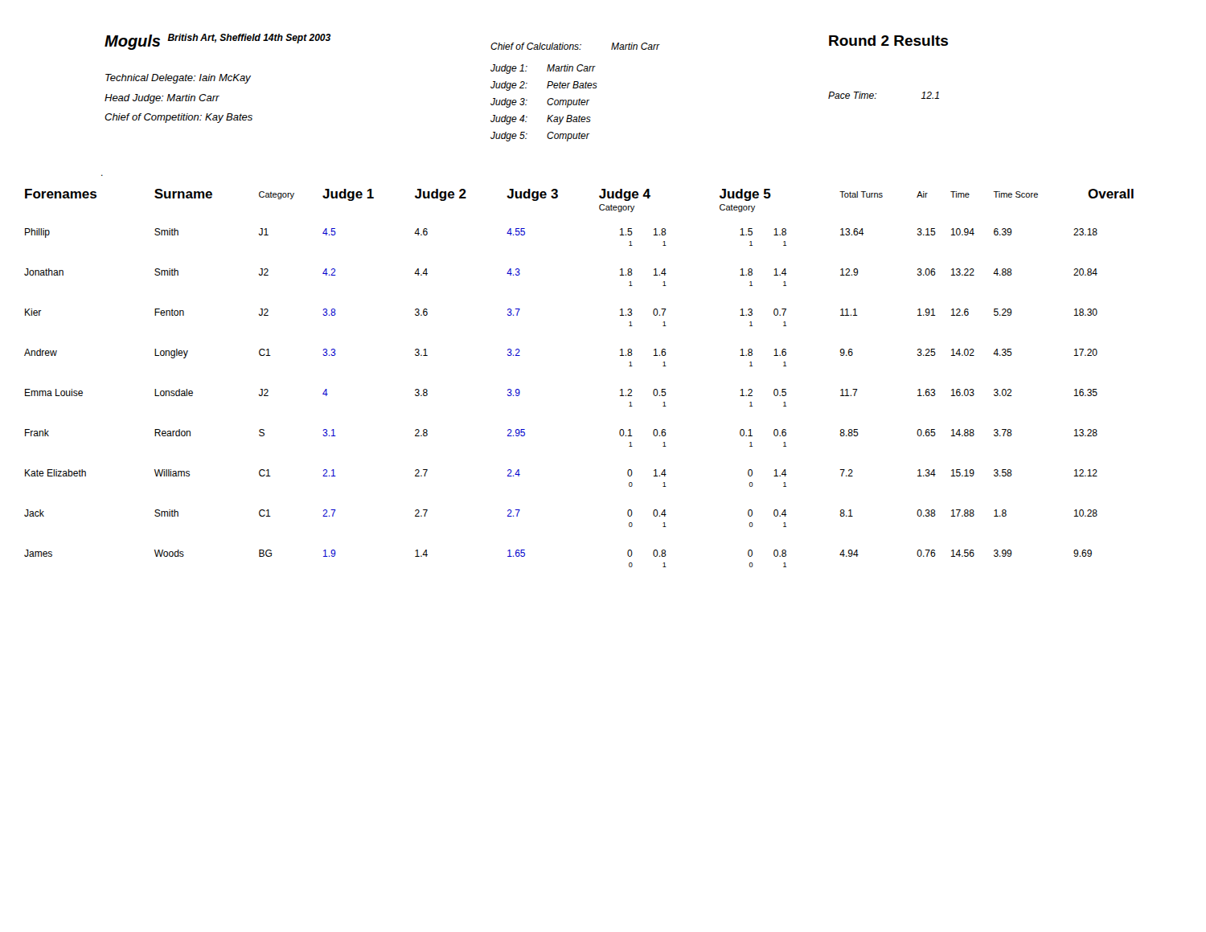Moguls British Art, Sheffield 14th Sept 2003
Technical Delegate: Iain McKay
Head Judge: Martin Carr
Chief of Competition: Kay Bates
Chief of Calculations: Martin Carr
Judge 1: Martin Carr
Judge 2: Peter Bates
Judge 3: Computer
Judge 4: Kay Bates
Judge 5: Computer
Round 2 Results
Pace Time:12.1
.
| Forenames | Surname | Category | Judge 1 | Judge 2 | Judge 3 | Judge 4 | Judge 5 | Total Turns | Air | Time | Time Score | Overall |
| --- | --- | --- | --- | --- | --- | --- | --- | --- | --- | --- | --- | --- |
| | | | | | | Category | Category | | | | | |
| Phillip | Smith | J1 | 4.5 | 4.6 | 4.55 | 1.5 1.8 | 1.5 1.8 | 13.64 | 3.15 | 10.94 | 6.39 | 23.18 |
| | | | | | | 1 1 | 1 1 | | | | | |
| Jonathan | Smith | J2 | 4.2 | 4.4 | 4.3 | 1.8 1.4 | 1.8 1.4 | 12.9 | 3.06 | 13.22 | 4.88 | 20.84 |
| | | | | | | 1 1 | 1 1 | | | | | |
| Kier | Fenton | J2 | 3.8 | 3.6 | 3.7 | 1.3 0.7 | 1.3 0.7 | 11.1 | 1.91 | 12.6 | 5.29 | 18.30 |
| | | | | | | 1 1 | 1 1 | | | | | |
| Andrew | Longley | C1 | 3.3 | 3.1 | 3.2 | 1.8 1.6 | 1.8 1.6 | 9.6 | 3.25 | 14.02 | 4.35 | 17.20 |
| | | | | | | 1 1 | 1 1 | | | | | |
| Emma Louise | Lonsdale | J2 | 4 | 3.8 | 3.9 | 1.2 0.5 | 1.2 0.5 | 11.7 | 1.63 | 16.03 | 3.02 | 16.35 |
| | | | | | | 1 1 | 1 1 | | | | | |
| Frank | Reardon | S | 3.1 | 2.8 | 2.95 | 0.1 0.6 | 0.1 0.6 | 8.85 | 0.65 | 14.88 | 3.78 | 13.28 |
| | | | | | | 1 1 | 1 1 | | | | | |
| Kate Elizabeth | Williams | C1 | 2.1 | 2.7 | 2.4 | 0 1.4 | 0 1.4 | 7.2 | 1.34 | 15.19 | 3.58 | 12.12 |
| | | | | | | 0 1 | 0 1 | | | | | |
| Jack | Smith | C1 | 2.7 | 2.7 | 2.7 | 0 0.4 | 0 0.4 | 8.1 | 0.38 | 17.88 | 1.8 | 10.28 |
| | | | | | | 0 1 | 0 1 | | | | | |
| James | Woods | BG | 1.9 | 1.4 | 1.65 | 0 0.8 | 0 0.8 | 4.94 | 0.76 | 14.56 | 3.99 | 9.69 |
| | | | | | | 0 1 | 0 1 | | | | | |